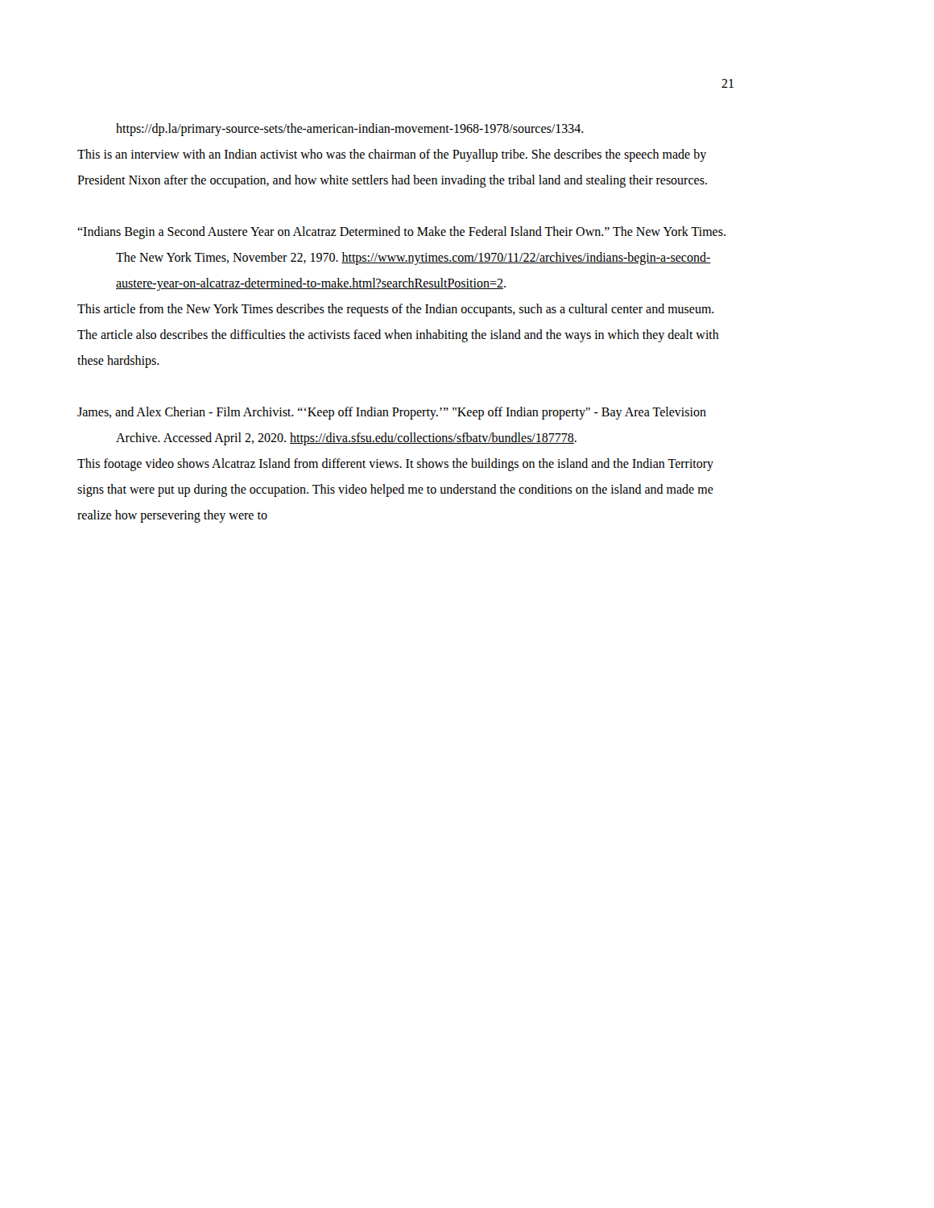21
https://dp.la/primary-source-sets/the-american-indian-movement-1968-1978/sources/1334.
This is an interview with an Indian activist who was the chairman of the Puyallup tribe. She describes the speech made by President Nixon after the occupation, and how white settlers had been invading the tribal land and stealing their resources.
“Indians Begin a Second Austere Year on Alcatraz Determined to Make the Federal Island Their Own.” The New York Times. The New York Times, November 22, 1970. https://www.nytimes.com/1970/11/22/archives/indians-begin-a-second-austere-year-on-alcatraz-determined-to-make.html?searchResultPosition=2.
This article from the New York Times describes the requests of the Indian occupants, such as a cultural center and museum. The article also describes the difficulties the activists faced when inhabiting the island and the ways in which they dealt with these hardships.
James, and Alex Cherian - Film Archivist. “‘Keep off Indian Property.’” "Keep off Indian property" - Bay Area Television Archive. Accessed April 2, 2020. https://diva.sfsu.edu/collections/sfbatv/bundles/187778.
This footage video shows Alcatraz Island from different views. It shows the buildings on the island and the Indian Territory signs that were put up during the occupation. This video helped me to understand the conditions on the island and made me realize how persevering they were to